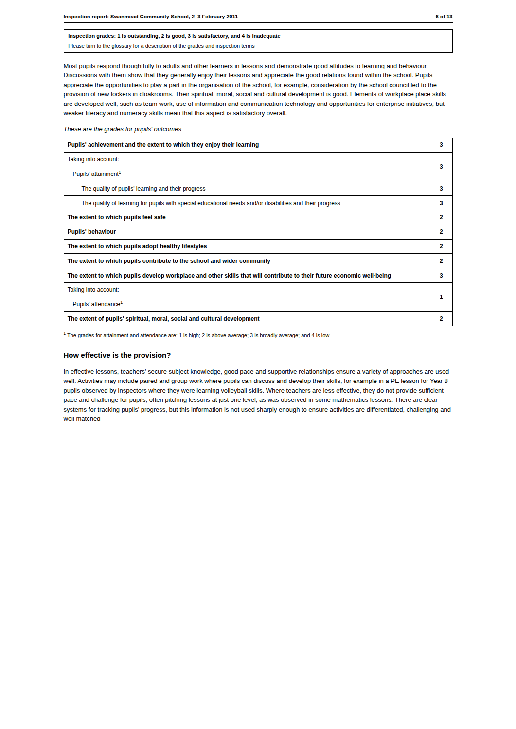Inspection report: Swanmead Community School, 2–3 February 2011 6 of 13
Inspection grades: 1 is outstanding, 2 is good, 3 is satisfactory, and 4 is inadequate
Please turn to the glossary for a description of the grades and inspection terms
Most pupils respond thoughtfully to adults and other learners in lessons and demonstrate good attitudes to learning and behaviour. Discussions with them show that they generally enjoy their lessons and appreciate the good relations found within the school. Pupils appreciate the opportunities to play a part in the organisation of the school, for example, consideration by the school council led to the provision of new lockers in cloakrooms. Their spiritual, moral, social and cultural development is good. Elements of workplace place skills are developed well, such as team work, use of information and communication technology and opportunities for enterprise initiatives, but weaker literacy and numeracy skills mean that this aspect is satisfactory overall.
These are the grades for pupils' outcomes
| Pupils' achievement and the extent to which they enjoy their learning | 3 |
| Taking into account: | 3 |
| Pupils' attainment 1 |
| The quality of pupils' learning and their progress | 3 |
| The quality of learning for pupils with special educational needs and/or disabilities and their progress | 3 |
| The extent to which pupils feel safe | 2 |
| Pupils' behaviour | 2 |
| The extent to which pupils adopt healthy lifestyles | 2 |
| The extent to which pupils contribute to the school and wider community | 2 |
| The extent to which pupils develop workplace and other skills that will contribute to their future economic well-being | 3 |
| Taking into account: | 1 |
| Pupils' attendance 1 |
| The extent of pupils' spiritual, moral, social and cultural development | 2 |
1 The grades for attainment and attendance are: 1 is high; 2 is above average; 3 is broadly average; and 4 is low
How effective is the provision?
In effective lessons, teachers' secure subject knowledge, good pace and supportive relationships ensure a variety of approaches are used well. Activities may include paired and group work where pupils can discuss and develop their skills, for example in a PE lesson for Year 8 pupils observed by inspectors where they were learning volleyball skills. Where teachers are less effective, they do not provide sufficient pace and challenge for pupils, often pitching lessons at just one level, as was observed in some mathematics lessons. There are clear systems for tracking pupils' progress, but this information is not used sharply enough to ensure activities are differentiated, challenging and well matched